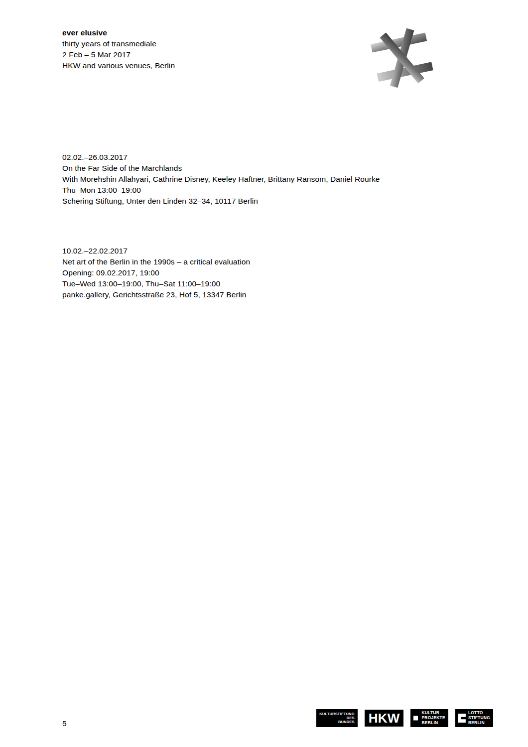ever elusive
thirty years of transmediale
2 Feb – 5 Mar 2017
HKW and various venues, Berlin
02.02.–26.03.2017
On the Far Side of the Marchlands
With Morehshin Allahyari, Cathrine Disney, Keeley Haftner, Brittany Ransom, Daniel Rourke
Thu–Mon 13:00–19:00
Schering Stiftung, Unter den Linden 32–34, 10117 Berlin
10.02.–22.02.2017
Net art of the Berlin in the 1990s – a critical evaluation
Opening: 09.02.2017, 19:00
Tue–Wed 13:00–19:00, Thu–Sat 11:00–19:00
panke.gallery, Gerichtsstraße 23, Hof 5, 13347 Berlin
5
KULTURSTIFTUNG
DES
BUNDES
HKW
KULTUR
PROJEKTE
BERLIN
LOTTO
STIFTUNG
BERLIN